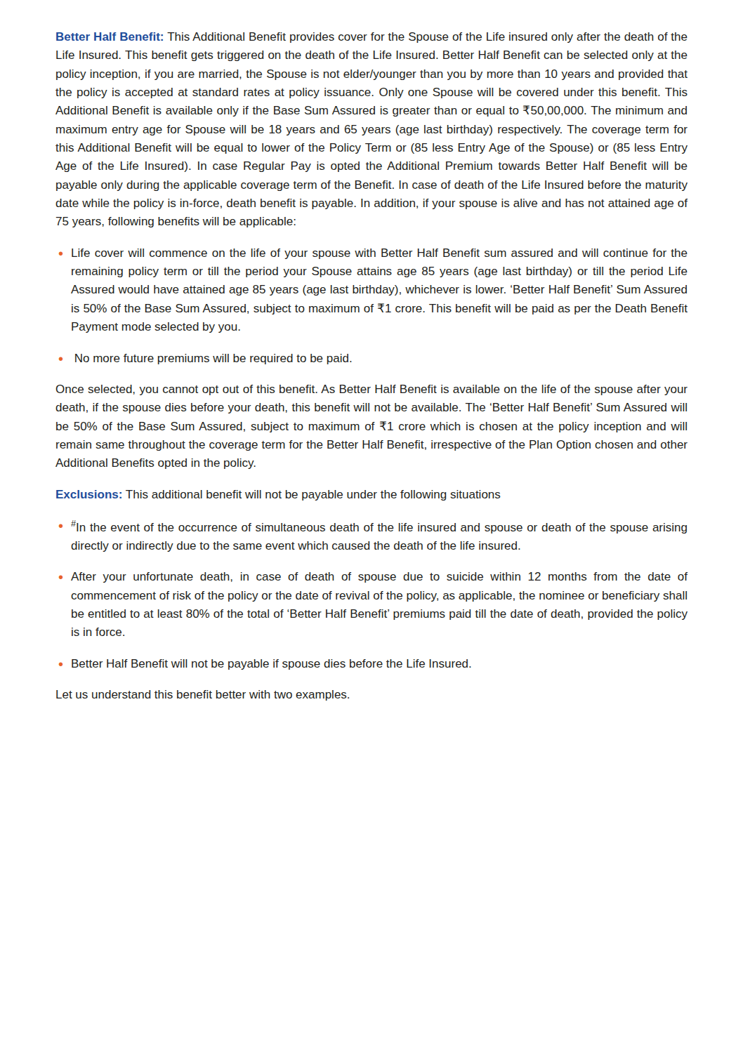Better Half Benefit: This Additional Benefit provides cover for the Spouse of the Life insured only after the death of the Life Insured. This benefit gets triggered on the death of the Life Insured. Better Half Benefit can be selected only at the policy inception, if you are married, the Spouse is not elder/younger than you by more than 10 years and provided that the policy is accepted at standard rates at policy issuance. Only one Spouse will be covered under this benefit. This Additional Benefit is available only if the Base Sum Assured is greater than or equal to ₹50,00,000. The minimum and maximum entry age for Spouse will be 18 years and 65 years (age last birthday) respectively. The coverage term for this Additional Benefit will be equal to lower of the Policy Term or (85 less Entry Age of the Spouse) or (85 less Entry Age of the Life Insured). In case Regular Pay is opted the Additional Premium towards Better Half Benefit will be payable only during the applicable coverage term of the Benefit. In case of death of the Life Insured before the maturity date while the policy is in-force, death benefit is payable. In addition, if your spouse is alive and has not attained age of 75 years, following benefits will be applicable:
Life cover will commence on the life of your spouse with Better Half Benefit sum assured and will continue for the remaining policy term or till the period your Spouse attains age 85 years (age last birthday) or till the period Life Assured would have attained age 85 years (age last birthday), whichever is lower. ‘Better Half Benefit’ Sum Assured is 50% of the Base Sum Assured, subject to maximum of ₹1 crore. This benefit will be paid as per the Death Benefit Payment mode selected by you.
No more future premiums will be required to be paid.
Once selected, you cannot opt out of this benefit. As Better Half Benefit is available on the life of the spouse after your death, if the spouse dies before your death, this benefit will not be available. The ‘Better Half Benefit’ Sum Assured will be 50% of the Base Sum Assured, subject to maximum of ₹1 crore which is chosen at the policy inception and will remain same throughout the coverage term for the Better Half Benefit, irrespective of the Plan Option chosen and other Additional Benefits opted in the policy.
Exclusions: This additional benefit will not be payable under the following situations
#In the event of the occurrence of simultaneous death of the life insured and spouse or death of the spouse arising directly or indirectly due to the same event which caused the death of the life insured.
After your unfortunate death, in case of death of spouse due to suicide within 12 months from the date of commencement of risk of the policy or the date of revival of the policy, as applicable, the nominee or beneficiary shall be entitled to at least 80% of the total of ‘Better Half Benefit’ premiums paid till the date of death, provided the policy is in force.
Better Half Benefit will not be payable if spouse dies before the Life Insured.
Let us understand this benefit better with two examples.